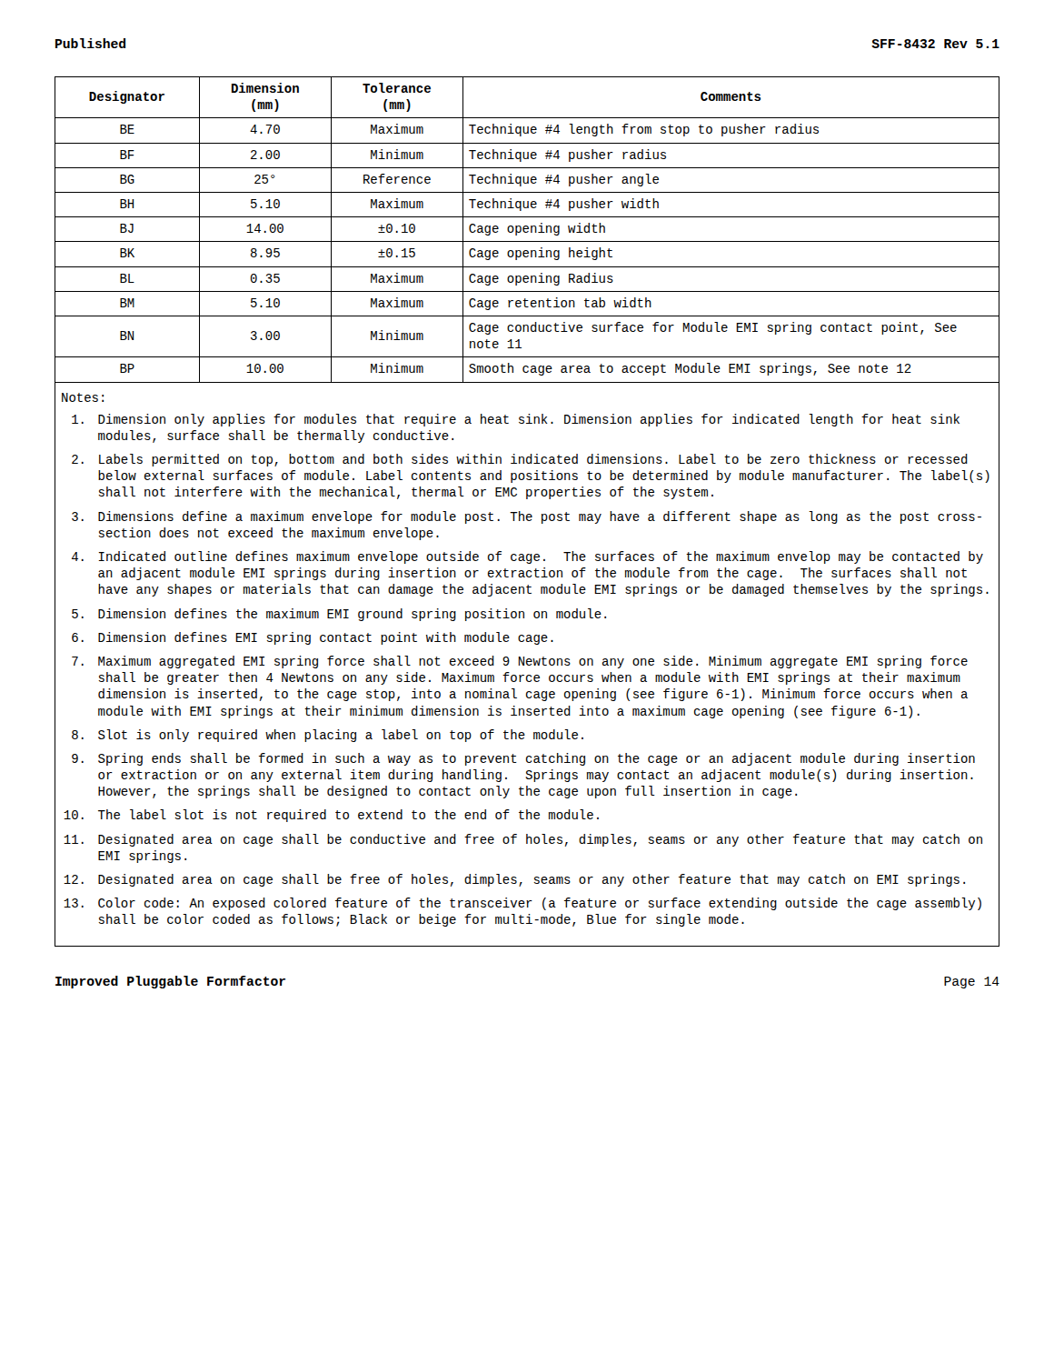Published SFF-8432 Rev 5.1
| Designator | Dimension (mm) | Tolerance (mm) | Comments |
| --- | --- | --- | --- |
| BE | 4.70 | Maximum | Technique #4 length from stop to pusher radius |
| BF | 2.00 | Minimum | Technique #4 pusher radius |
| BG | 25° | Reference | Technique #4 pusher angle |
| BH | 5.10 | Maximum | Technique #4 pusher width |
| BJ | 14.00 | ±0.10 | Cage opening width |
| BK | 8.95 | ±0.15 | Cage opening height |
| BL | 0.35 | Maximum | Cage opening Radius |
| BM | 5.10 | Maximum | Cage retention tab width |
| BN | 3.00 | Minimum | Cage conductive surface for Module EMI spring contact point, See note 11 |
| BP | 10.00 | Minimum | Smooth cage area to accept Module EMI springs, See note 12 |
| Notes: Dimension only applies for modules that require a heat sink. Dimension applies for indicated length for heat sink modules, surface shall be thermally conductive. Labels permitted on top, bottom and both sides within indicated dimensions. Label to be zero thickness or recessed below external surfaces of module. Label contents and positions to be determined by module manufacturer. The label(s) shall not interfere with the mechanical, thermal or EMC properties of the system. Dimensions define a maximum envelope for module post. The post may have a different shape as long as the post cross-section does not exceed the maximum envelope. Indicated outline defines maximum envelope outside of cage. The surfaces of the maximum envelop may be contacted by an adjacent module EMI springs during insertion or extraction of the module from the cage. The surfaces shall not have any shapes or materials that can damage the adjacent module EMI springs or be damaged themselves by the springs. Dimension defines the maximum EMI ground spring position on module. Dimension defines EMI spring contact point with module cage. Maximum aggregated EMI spring force shall not exceed 9 Newtons on any one side. Minimum aggregate EMI spring force shall be greater then 4 Newtons on any side. Maximum force occurs when a module with EMI springs at their maximum dimension is inserted, to the cage stop, into a nominal cage opening (see figure 6-1). Minimum force occurs when a module with EMI springs at their minimum dimension is inserted into a maximum cage opening (see figure 6-1). Slot is only required when placing a label on top of the module. Spring ends shall be formed in such a way as to prevent catching on the cage or an adjacent module during insertion or extraction or on any external item during handling. Springs may contact an adjacent module(s) during insertion. However, the springs shall be designed to contact only the cage upon full insertion in cage. The label slot is not required to extend to the end of the module. Designated area on cage shall be conductive and free of holes, dimples, seams or any other feature that may catch on EMI springs. Designated area on cage shall be free of holes, dimples, seams or any other feature that may catch on EMI springs. Color code: An exposed colored feature of the transceiver (a feature or surface extending outside the cage assembly) shall be color coded as follows; Black or beige for multi-mode, Blue for single mode. |
Improved Pluggable Formfactor Page 14